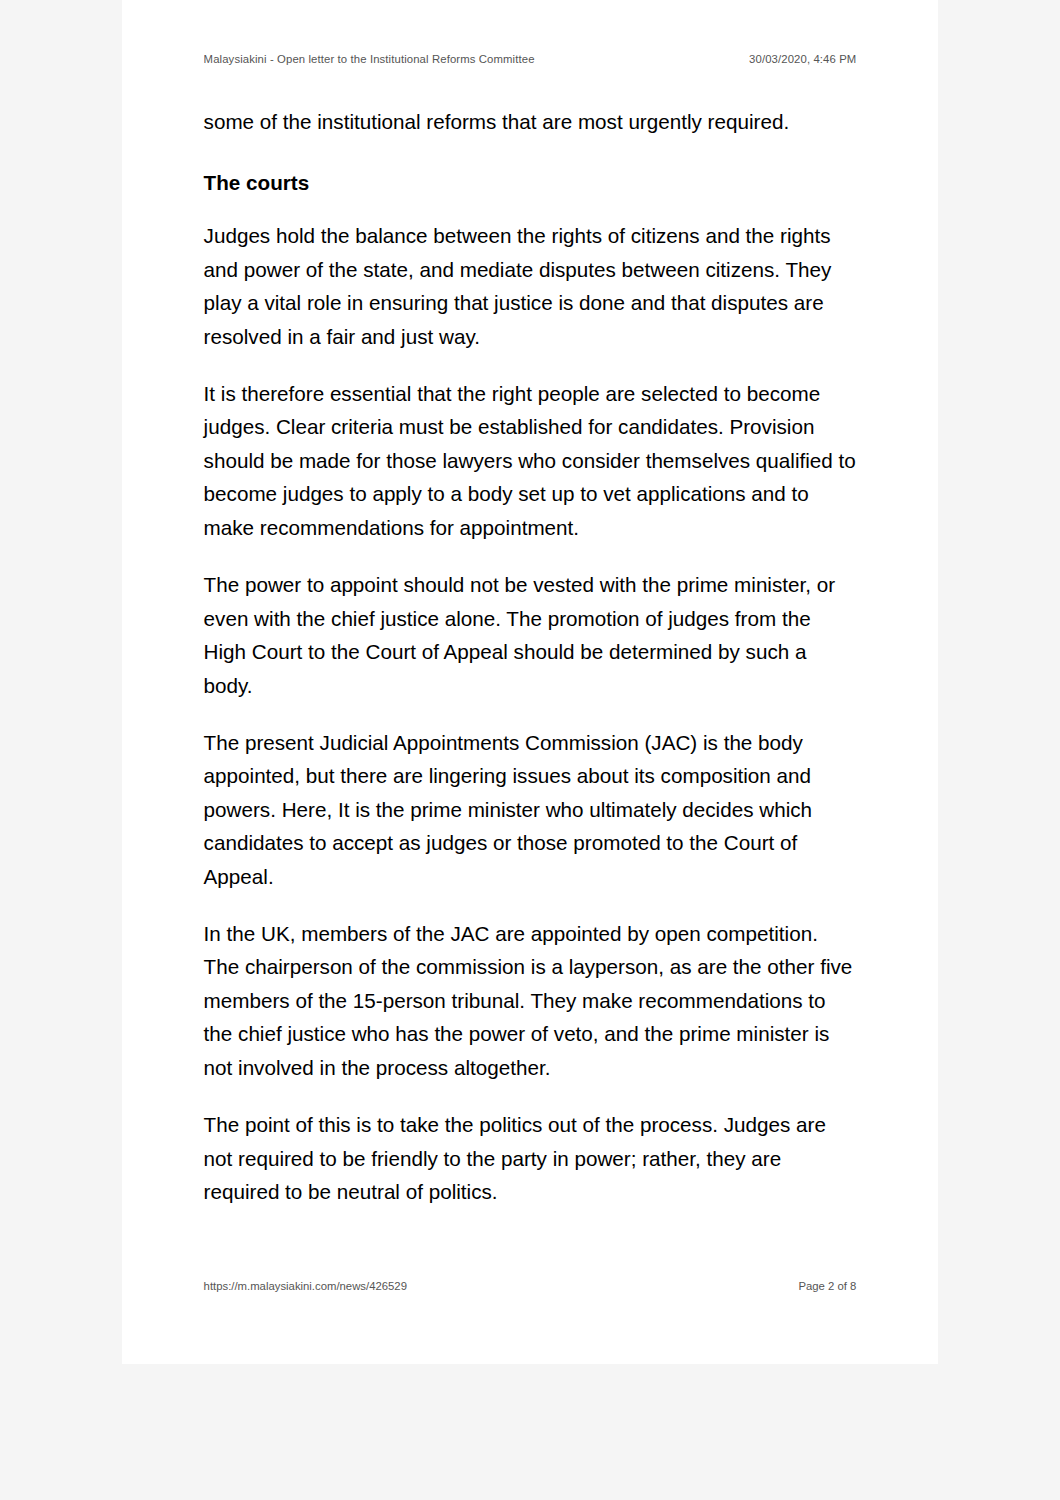Malaysiakini - Open letter to the Institutional Reforms Committee
30/03/2020, 4:46 PM
some of the institutional reforms that are most urgently required.
The courts
Judges hold the balance between the rights of citizens and the rights and power of the state, and mediate disputes between citizens. They play a vital role in ensuring that justice is done and that disputes are resolved in a fair and just way.
It is therefore essential that the right people are selected to become judges. Clear criteria must be established for candidates. Provision should be made for those lawyers who consider themselves qualified to become judges to apply to a body set up to vet applications and to make recommendations for appointment.
The power to appoint should not be vested with the prime minister, or even with the chief justice alone. The promotion of judges from the High Court to the Court of Appeal should be determined by such a body.
The present Judicial Appointments Commission (JAC) is the body appointed, but there are lingering issues about its composition and powers. Here, It is the prime minister who ultimately decides which candidates to accept as judges or those promoted to the Court of Appeal.
In the UK, members of the JAC are appointed by open competition. The chairperson of the commission is a layperson, as are the other five members of the 15-person tribunal. They make recommendations to the chief justice who has the power of veto, and the prime minister is not involved in the process altogether.
The point of this is to take the politics out of the process. Judges are not required to be friendly to the party in power; rather, they are required to be neutral of politics.
https://m.malaysiakini.com/news/426529
Page 2 of 8